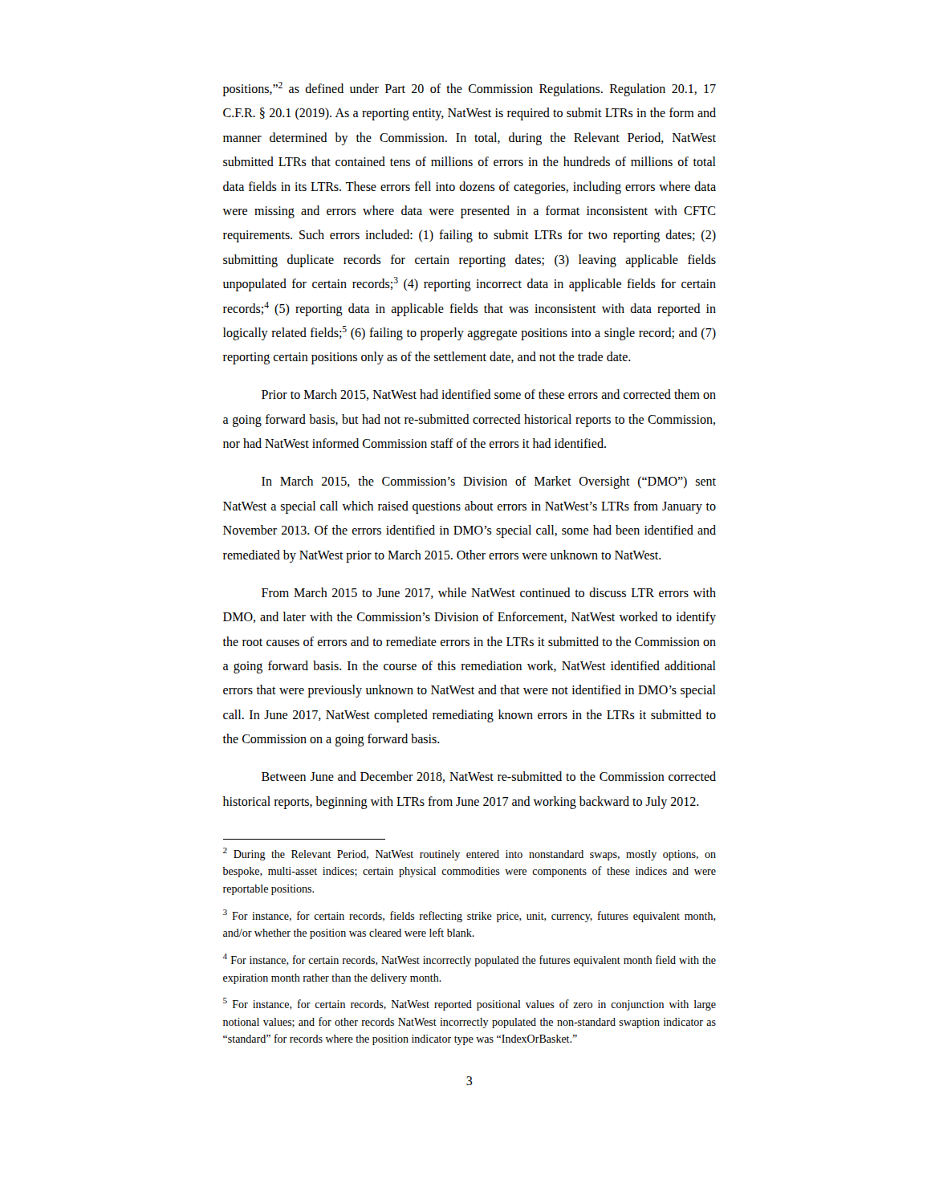positions,”2 as defined under Part 20 of the Commission Regulations. Regulation 20.1, 17 C.F.R. § 20.1 (2019). As a reporting entity, NatWest is required to submit LTRs in the form and manner determined by the Commission. In total, during the Relevant Period, NatWest submitted LTRs that contained tens of millions of errors in the hundreds of millions of total data fields in its LTRs. These errors fell into dozens of categories, including errors where data were missing and errors where data were presented in a format inconsistent with CFTC requirements. Such errors included: (1) failing to submit LTRs for two reporting dates; (2) submitting duplicate records for certain reporting dates; (3) leaving applicable fields unpopulated for certain records;3 (4) reporting incorrect data in applicable fields for certain records;4 (5) reporting data in applicable fields that was inconsistent with data reported in logically related fields;5 (6) failing to properly aggregate positions into a single record; and (7) reporting certain positions only as of the settlement date, and not the trade date.
Prior to March 2015, NatWest had identified some of these errors and corrected them on a going forward basis, but had not re-submitted corrected historical reports to the Commission, nor had NatWest informed Commission staff of the errors it had identified.
In March 2015, the Commission’s Division of Market Oversight (“DMO”) sent NatWest a special call which raised questions about errors in NatWest’s LTRs from January to November 2013. Of the errors identified in DMO’s special call, some had been identified and remediated by NatWest prior to March 2015. Other errors were unknown to NatWest.
From March 2015 to June 2017, while NatWest continued to discuss LTR errors with DMO, and later with the Commission’s Division of Enforcement, NatWest worked to identify the root causes of errors and to remediate errors in the LTRs it submitted to the Commission on a going forward basis. In the course of this remediation work, NatWest identified additional errors that were previously unknown to NatWest and that were not identified in DMO’s special call. In June 2017, NatWest completed remediating known errors in the LTRs it submitted to the Commission on a going forward basis.
Between June and December 2018, NatWest re-submitted to the Commission corrected historical reports, beginning with LTRs from June 2017 and working backward to July 2012.
2 During the Relevant Period, NatWest routinely entered into nonstandard swaps, mostly options, on bespoke, multi-asset indices; certain physical commodities were components of these indices and were reportable positions.
3 For instance, for certain records, fields reflecting strike price, unit, currency, futures equivalent month, and/or whether the position was cleared were left blank.
4 For instance, for certain records, NatWest incorrectly populated the futures equivalent month field with the expiration month rather than the delivery month.
5 For instance, for certain records, NatWest reported positional values of zero in conjunction with large notional values; and for other records NatWest incorrectly populated the non-standard swaption indicator as “standard” for records where the position indicator type was “IndexOrBasket.”
3